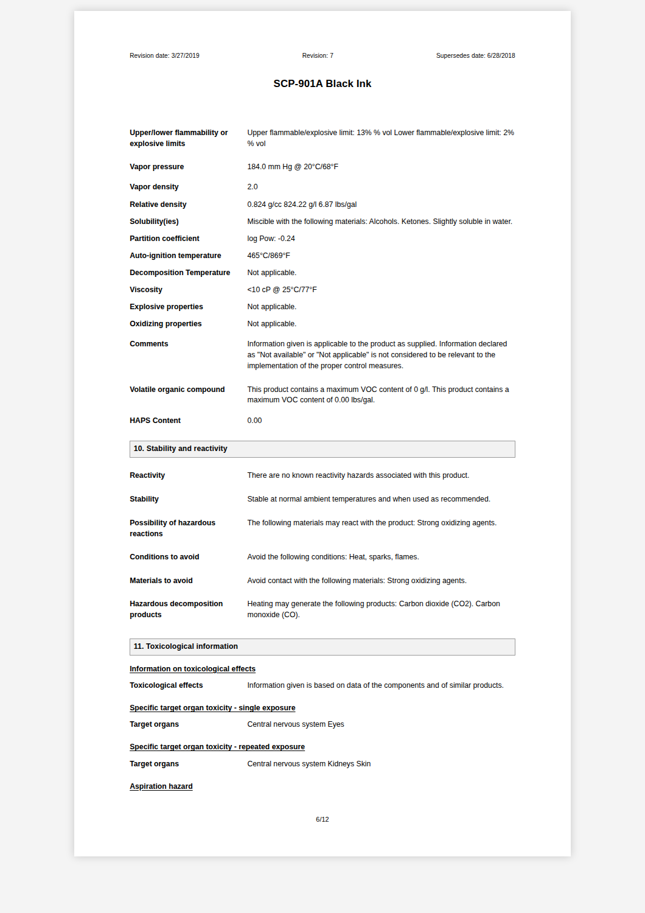Revision date: 3/27/2019 Revision: 7 Supersedes date: 6/28/2018
SCP-901A Black Ink
| Upper/lower flammability or explosive limits | Upper flammable/explosive limit: 13% % vol Lower flammable/explosive limit: 2% % vol |
| Vapor pressure | 184.0 mm Hg @ 20°C/68°F |
| Vapor density | 2.0 |
| Relative density | 0.824 g/cc 824.22 g/l 6.87 lbs/gal |
| Solubility(ies) | Miscible with the following materials: Alcohols. Ketones. Slightly soluble in water. |
| Partition coefficient | log Pow: -0.24 |
| Auto-ignition temperature | 465°C/869°F |
| Decomposition Temperature | Not applicable. |
| Viscosity | <10 cP @ 25°C/77°F |
| Explosive properties | Not applicable. |
| Oxidizing properties | Not applicable. |
| Comments | Information given is applicable to the product as supplied. Information declared as "Not available" or "Not applicable" is not considered to be relevant to the implementation of the proper control measures. |
| Volatile organic compound | This product contains a maximum VOC content of 0 g/l. This product contains a maximum VOC content of 0.00 lbs/gal. |
| HAPS Content | 0.00 |
10. Stability and reactivity
| Reactivity | There are no known reactivity hazards associated with this product. |
| Stability | Stable at normal ambient temperatures and when used as recommended. |
| Possibility of hazardous reactions | The following materials may react with the product: Strong oxidizing agents. |
| Conditions to avoid | Avoid the following conditions: Heat, sparks, flames. |
| Materials to avoid | Avoid contact with the following materials: Strong oxidizing agents. |
| Hazardous decomposition products | Heating may generate the following products: Carbon dioxide (CO2). Carbon monoxide (CO). |
11. Toxicological information
Information on toxicological effects
| Toxicological effects | Information given is based on data of the components and of similar products. |
Specific target organ toxicity - single exposure
| Target organs | Central nervous system Eyes |
Specific target organ toxicity - repeated exposure
| Target organs | Central nervous system Kidneys Skin |
Aspiration hazard
6/12